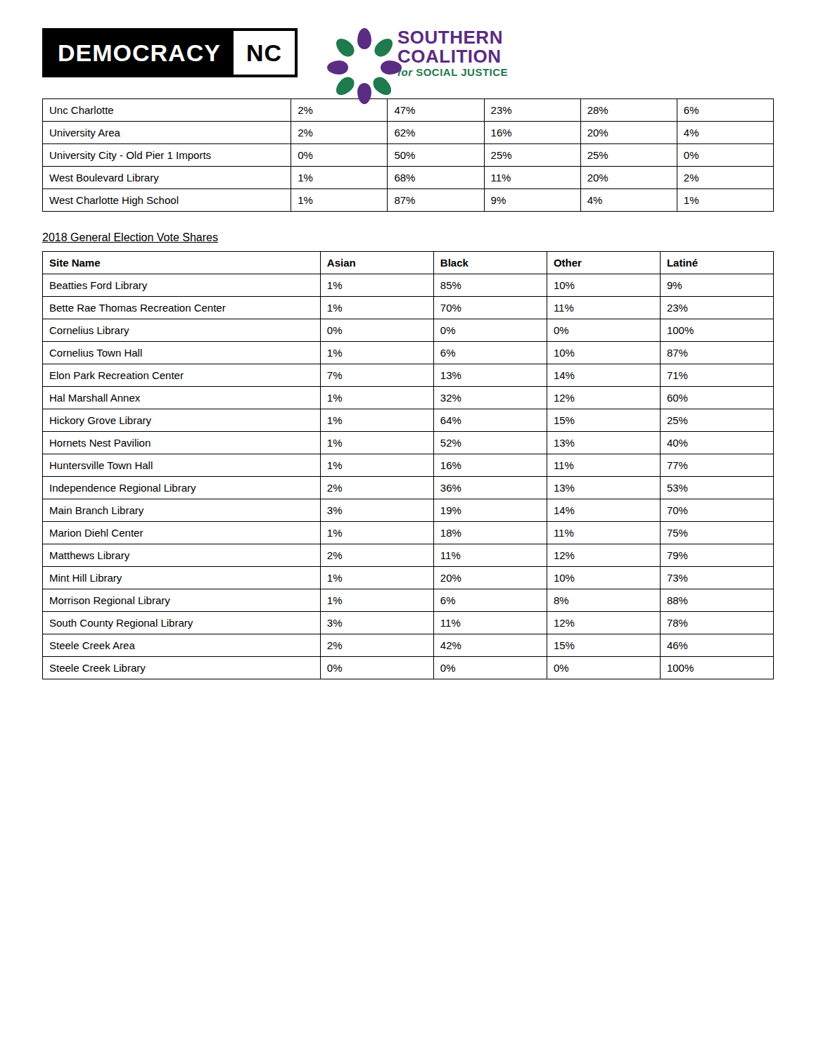DEMOCRACY
NC
SOUTHERN
COALITION
for SOCIAL JUSTICE
| Unc Charlotte | 2% | 47% | 23% | 28% | 6% |
| University Area | 2% | 62% | 16% | 20% | 4% |
| University City - Old Pier 1 Imports | 0% | 50% | 25% | 25% | 0% |
| West Boulevard Library | 1% | 68% | 11% | 20% | 2% |
| West Charlotte High School | 1% | 87% | 9% | 4% | 1% |
2018 General Election Vote Shares
| Site Name | Asian | Black | Other | Latiné |
| --- | --- | --- | --- | --- |
| Beatties Ford Library | 1% | 85% | 10% | 9% |
| Bette Rae Thomas Recreation Center | 1% | 70% | 11% | 23% |
| Cornelius Library | 0% | 0% | 0% | 100% |
| Cornelius Town Hall | 1% | 6% | 10% | 87% |
| Elon Park Recreation Center | 7% | 13% | 14% | 71% |
| Hal Marshall Annex | 1% | 32% | 12% | 60% |
| Hickory Grove Library | 1% | 64% | 15% | 25% |
| Hornets Nest Pavilion | 1% | 52% | 13% | 40% |
| Huntersville Town Hall | 1% | 16% | 11% | 77% |
| Independence Regional Library | 2% | 36% | 13% | 53% |
| Main Branch Library | 3% | 19% | 14% | 70% |
| Marion Diehl Center | 1% | 18% | 11% | 75% |
| Matthews Library | 2% | 11% | 12% | 79% |
| Mint Hill Library | 1% | 20% | 10% | 73% |
| Morrison Regional Library | 1% | 6% | 8% | 88% |
| South County Regional Library | 3% | 11% | 12% | 78% |
| Steele Creek Area | 2% | 42% | 15% | 46% |
| Steele Creek Library | 0% | 0% | 0% | 100% |